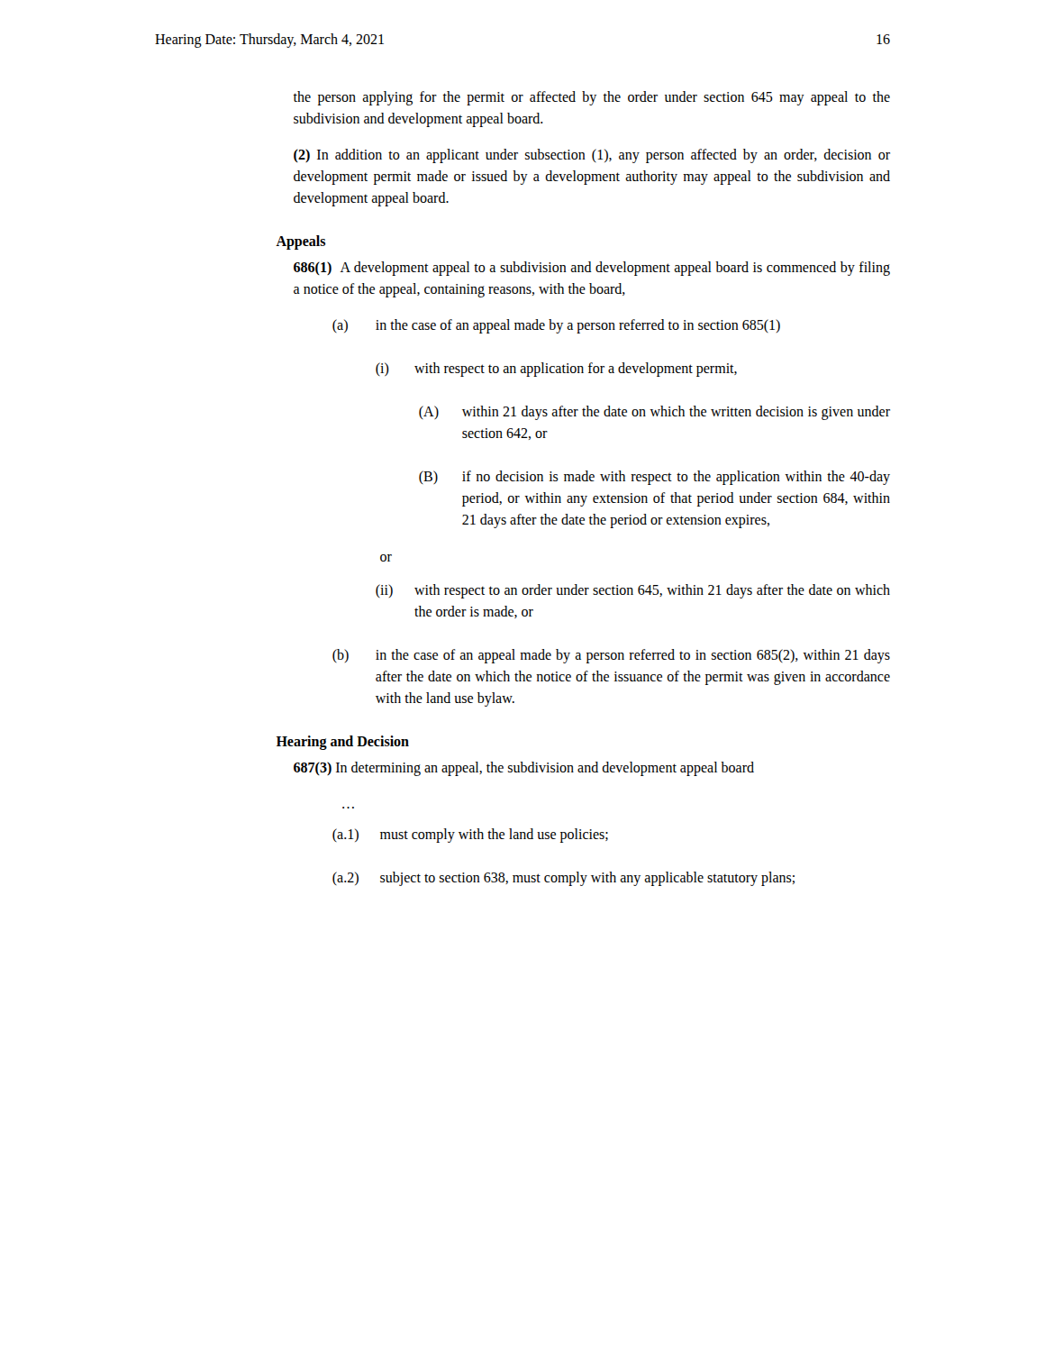Hearing Date: Thursday, March 4, 2021 16
the person applying for the permit or affected by the order under section 645 may appeal to the subdivision and development appeal board.
(2) In addition to an applicant under subsection (1), any person affected by an order, decision or development permit made or issued by a development authority may appeal to the subdivision and development appeal board.
Appeals
686(1) A development appeal to a subdivision and development appeal board is commenced by filing a notice of the appeal, containing reasons, with the board,
(a) in the case of an appeal made by a person referred to in section 685(1)
(i) with respect to an application for a development permit,
(A) within 21 days after the date on which the written decision is given under section 642, or
(B) if no decision is made with respect to the application within the 40-day period, or within any extension of that period under section 684, within 21 days after the date the period or extension expires,
or
(ii) with respect to an order under section 645, within 21 days after the date on which the order is made, or
(b) in the case of an appeal made by a person referred to in section 685(2), within 21 days after the date on which the notice of the issuance of the permit was given in accordance with the land use bylaw.
Hearing and Decision
687(3) In determining an appeal, the subdivision and development appeal board
…
(a.1) must comply with the land use policies;
(a.2) subject to section 638, must comply with any applicable statutory plans;